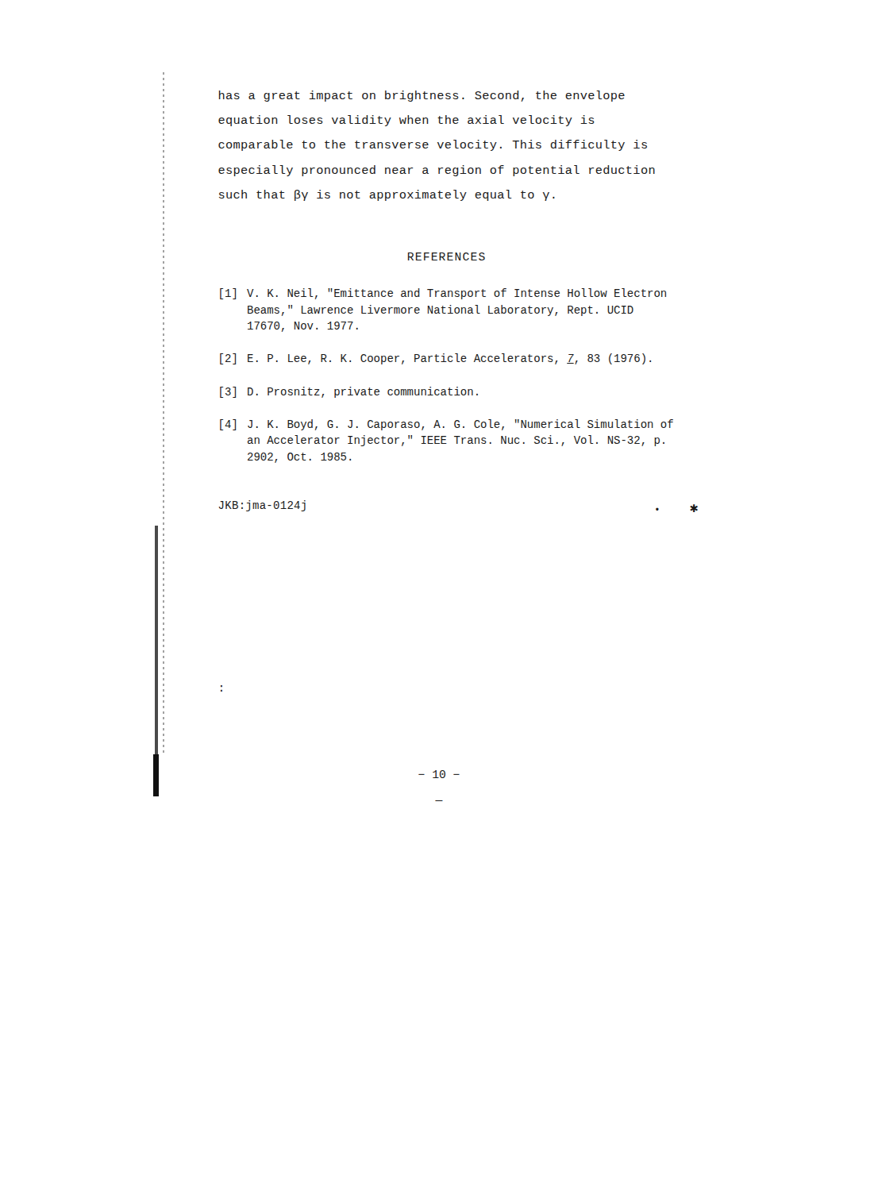has a great impact on brightness. Second, the envelope equation loses validity when the axial velocity is comparable to the transverse velocity. This difficulty is especially pronounced near a region of potential reduction such that βγ is not approximately equal to γ.
REFERENCES
[1] V. K. Neil, "Emittance and Transport of Intense Hollow Electron Beams," Lawrence Livermore National Laboratory, Rept. UCID 17670, Nov. 1977.
[2] E. P. Lee, R. K. Cooper, Particle Accelerators, 7, 83 (1976).
[3] D. Prosnitz, private communication.
[4] J. K. Boyd, G. J. Caporaso, A. G. Cole, "Numerical Simulation of an Accelerator Injector," IEEE Trans. Nuc. Sci., Vol. NS-32, p. 2902, Oct. 1985.
JKB:jma-0124j
✱
•
:
− 10 −
—